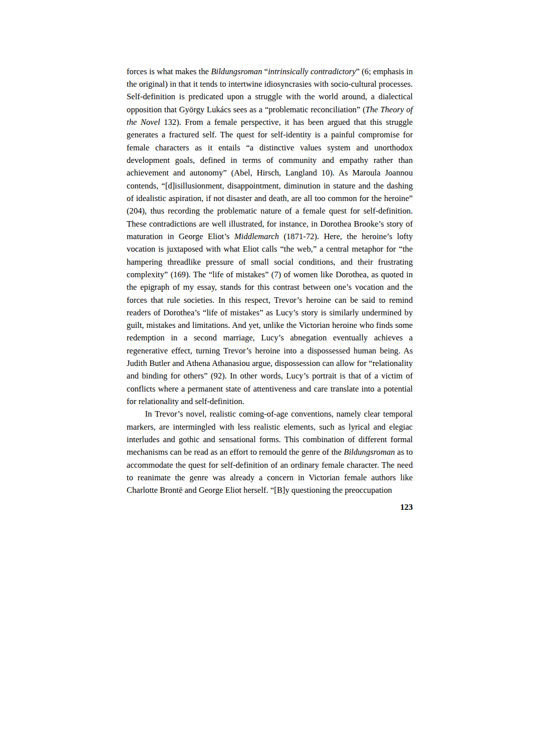forces is what makes the Bildungsroman “intrinsically contradictory” (6; emphasis in the original) in that it tends to intertwine idiosyncrasies with socio-cultural processes. Self-definition is predicated upon a struggle with the world around, a dialectical opposition that György Lukács sees as a “problematic reconciliation” (The Theory of the Novel 132). From a female perspective, it has been argued that this struggle generates a fractured self. The quest for self-identity is a painful compromise for female characters as it entails “a distinctive values system and unorthodox development goals, defined in terms of community and empathy rather than achievement and autonomy” (Abel, Hirsch, Langland 10). As Maroula Joannou contends, “[d]isillusionment, disappointment, diminution in stature and the dashing of idealistic aspiration, if not disaster and death, are all too common for the heroine” (204), thus recording the problematic nature of a female quest for self-definition. These contradictions are well illustrated, for instance, in Dorothea Brooke’s story of maturation in George Eliot’s Middlemarch (1871-72). Here, the heroine’s lofty vocation is juxtaposed with what Eliot calls “the web,” a central metaphor for “the hampering threadlike pressure of small social conditions, and their frustrating complexity” (169). The “life of mistakes” (7) of women like Dorothea, as quoted in the epigraph of my essay, stands for this contrast between one’s vocation and the forces that rule societies. In this respect, Trevor’s heroine can be said to remind readers of Dorothea’s “life of mistakes” as Lucy’s story is similarly undermined by guilt, mistakes and limitations. And yet, unlike the Victorian heroine who finds some redemption in a second marriage, Lucy’s abnegation eventually achieves a regenerative effect, turning Trevor’s heroine into a dispossessed human being. As Judith Butler and Athena Athanasiou argue, dispossession can allow for “relationality and binding for others” (92). In other words, Lucy’s portrait is that of a victim of conflicts where a permanent state of attentiveness and care translate into a potential for relationality and self-definition.
In Trevor’s novel, realistic coming-of-age conventions, namely clear temporal markers, are intermingled with less realistic elements, such as lyrical and elegiac interludes and gothic and sensational forms. This combination of different formal mechanisms can be read as an effort to remould the genre of the Bildungsroman as to accommodate the quest for self-definition of an ordinary female character. The need to reanimate the genre was already a concern in Victorian female authors like Charlotte Brontë and George Eliot herself. “[B]y questioning the preoccupation
123